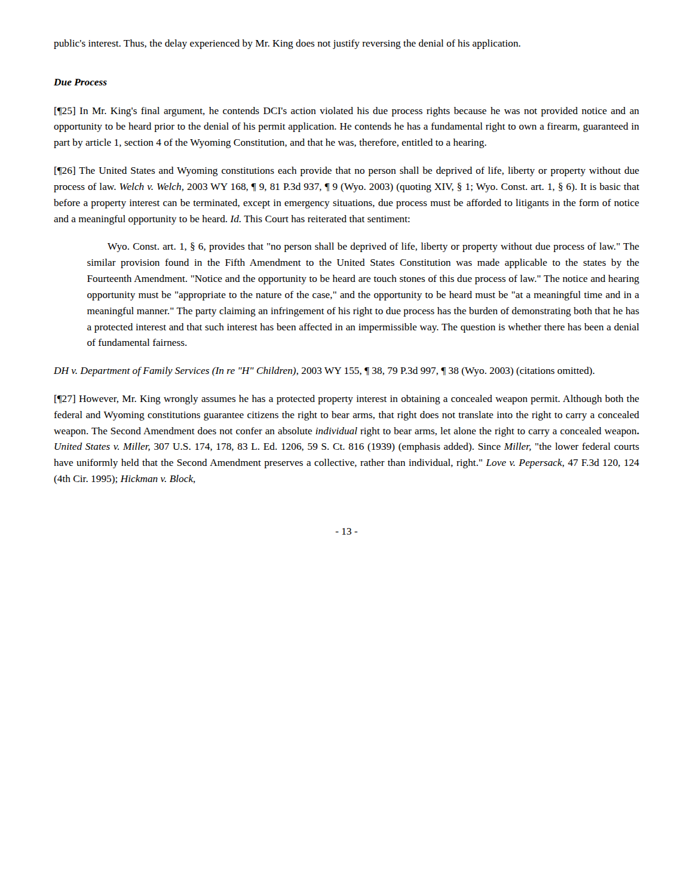public's interest. Thus, the delay experienced by Mr. King does not justify reversing the denial of his application.
Due Process
[¶25] In Mr. King's final argument, he contends DCI's action violated his due process rights because he was not provided notice and an opportunity to be heard prior to the denial of his permit application. He contends he has a fundamental right to own a firearm, guaranteed in part by article 1, section 4 of the Wyoming Constitution, and that he was, therefore, entitled to a hearing.
[¶26] The United States and Wyoming constitutions each provide that no person shall be deprived of life, liberty or property without due process of law. Welch v. Welch, 2003 WY 168, ¶ 9, 81 P.3d 937, ¶ 9 (Wyo. 2003) (quoting XIV, § 1; Wyo. Const. art. 1, § 6). It is basic that before a property interest can be terminated, except in emergency situations, due process must be afforded to litigants in the form of notice and a meaningful opportunity to be heard. Id. This Court has reiterated that sentiment:
Wyo. Const. art. 1, § 6, provides that "no person shall be deprived of life, liberty or property without due process of law." The similar provision found in the Fifth Amendment to the United States Constitution was made applicable to the states by the Fourteenth Amendment. "Notice and the opportunity to be heard are touch stones of this due process of law." The notice and hearing opportunity must be "appropriate to the nature of the case," and the opportunity to be heard must be "at a meaningful time and in a meaningful manner." The party claiming an infringement of his right to due process has the burden of demonstrating both that he has a protected interest and that such interest has been affected in an impermissible way. The question is whether there has been a denial of fundamental fairness.
DH v. Department of Family Services (In re "H" Children), 2003 WY 155, ¶ 38, 79 P.3d 997, ¶ 38 (Wyo. 2003) (citations omitted).
[¶27] However, Mr. King wrongly assumes he has a protected property interest in obtaining a concealed weapon permit. Although both the federal and Wyoming constitutions guarantee citizens the right to bear arms, that right does not translate into the right to carry a concealed weapon. The Second Amendment does not confer an absolute individual right to bear arms, let alone the right to carry a concealed weapon. United States v. Miller, 307 U.S. 174, 178, 83 L. Ed. 1206, 59 S. Ct. 816 (1939) (emphasis added). Since Miller, "the lower federal courts have uniformly held that the Second Amendment preserves a collective, rather than individual, right." Love v. Pepersack, 47 F.3d 120, 124 (4th Cir. 1995); Hickman v. Block,
- 13 -